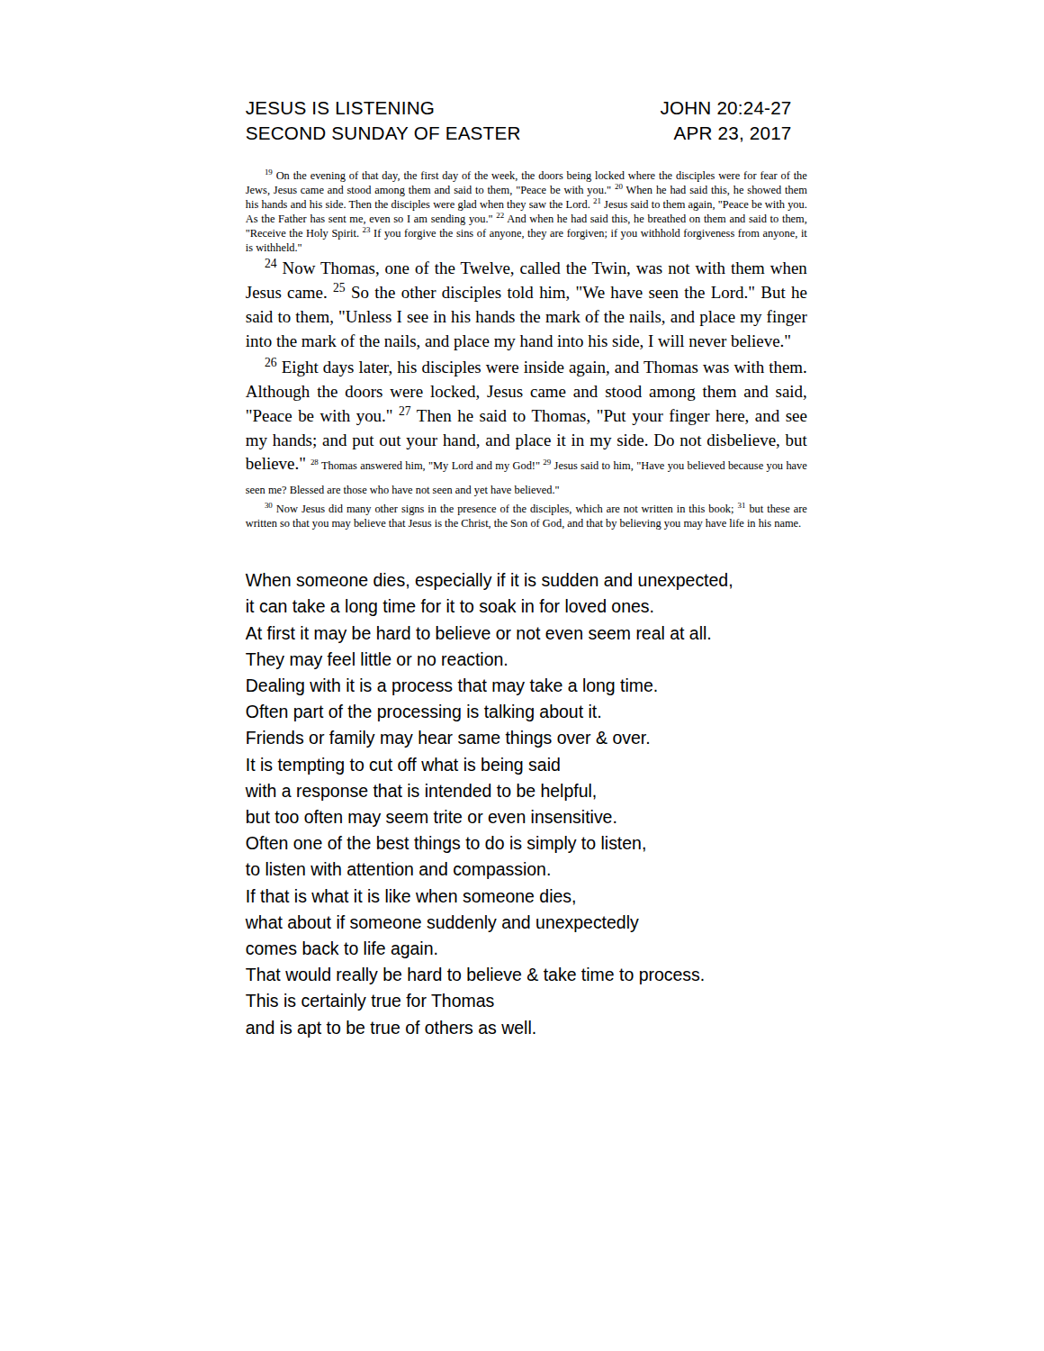JESUS IS LISTENING JOHN 20:24-27
SECOND SUNDAY OF EASTER APR 23, 2017
19 On the evening of that day, the first day of the week, the doors being locked where the disciples were for fear of the Jews, Jesus came and stood among them and said to them, "Peace be with you." 20 When he had said this, he showed them his hands and his side. Then the disciples were glad when they saw the Lord. 21 Jesus said to them again, "Peace be with you. As the Father has sent me, even so I am sending you." 22 And when he had said this, he breathed on them and said to them, "Receive the Holy Spirit. 23 If you forgive the sins of anyone, they are forgiven; if you withhold forgiveness from anyone, it is withheld."
24 Now Thomas, one of the Twelve, called the Twin, was not with them when Jesus came. 25 So the other disciples told him, "We have seen the Lord." But he said to them, "Unless I see in his hands the mark of the nails, and place my finger into the mark of the nails, and place my hand into his side, I will never believe."
26 Eight days later, his disciples were inside again, and Thomas was with them. Although the doors were locked, Jesus came and stood among them and said, "Peace be with you." 27 Then he said to Thomas, "Put your finger here, and see my hands; and put out your hand, and place it in my side. Do not disbelieve, but believe." 28 Thomas answered him, "My Lord and my God!" 29 Jesus said to him, "Have you believed because you have seen me? Blessed are those who have not seen and yet have believed."
30 Now Jesus did many other signs in the presence of the disciples, which are not written in this book; 31 but these are written so that you may believe that Jesus is the Christ, the Son of God, and that by believing you may have life in his name.
When someone dies, especially if it is sudden and unexpected,
it can take a long time for it to soak in for loved ones.
At first it may be hard to believe or not even seem real at all.
They may feel little or no reaction.
Dealing with it is a process that may take a long time.
Often part of the processing is talking about it.
Friends or family may hear same things over & over.
It is tempting to cut off what is being said
with a response that is intended to be helpful,
but too often may seem trite or even insensitive.
Often one of the best things to do is simply to listen,
to listen with attention and compassion.
If that is what it is like when someone dies,
what about if someone suddenly and unexpectedly
comes back to life again.
That would really be hard to believe & take time to process.
This is certainly true for Thomas
and is apt to be true of others as well.